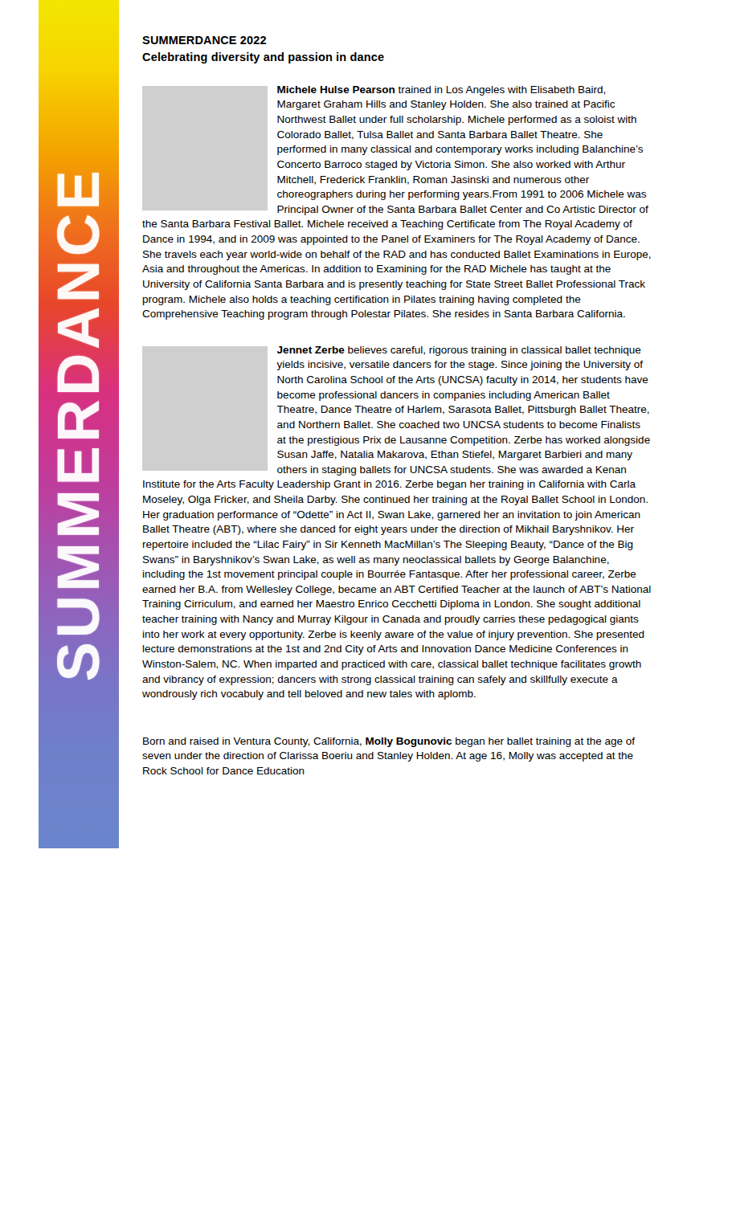SUMMERDANCE
SUMMERDANCE 2022
Celebrating diversity and passion in dance
Michele Hulse Pearson trained in Los Angeles with Elisabeth Baird, Margaret Graham Hills and Stanley Holden. She also trained at Pacific Northwest Ballet under full scholarship. Michele performed as a soloist with Colorado Ballet, Tulsa Ballet and Santa Barbara Ballet Theatre. She performed in many classical and contemporary works including Balanchine’s Concerto Barroco staged by Victoria Simon. She also worked with Arthur Mitchell, Frederick Franklin, Roman Jasinski and numerous other choreographers during her performing years.From 1991 to 2006 Michele was Principal Owner of the Santa Barbara Ballet Center and Co Artistic Director of the Santa Barbara Festival Ballet. Michele received a Teaching Certificate from The Royal Academy of Dance in 1994, and in 2009 was appointed to the Panel of Examiners for The Royal Academy of Dance. She travels each year world-wide on behalf of the RAD and has conducted Ballet Examinations in Europe, Asia and throughout the Americas. In addition to Examining for the RAD Michele has taught at the University of California Santa Barbara and is presently teaching for State Street Ballet Professional Track program. Michele also holds a teaching certification in Pilates training having completed the Comprehensive Teaching program through Polestar Pilates. She resides in Santa Barbara California.
Jennet Zerbe believes careful, rigorous training in classical ballet technique yields incisive, versatile dancers for the stage. Since joining the University of North Carolina School of the Arts (UNCSA) faculty in 2014, her students have become professional dancers in companies including American Ballet Theatre, Dance Theatre of Harlem, Sarasota Ballet, Pittsburgh Ballet Theatre, and Northern Ballet. She coached two UNCSA students to become Finalists at the prestigious Prix de Lausanne Competition. Zerbe has worked alongside Susan Jaffe, Natalia Makarova, Ethan Stiefel, Margaret Barbieri and many others in staging ballets for UNCSA students. She was awarded a Kenan Institute for the Arts Faculty Leadership Grant in 2016. Zerbe began her training in California with Carla Moseley, Olga Fricker, and Sheila Darby. She continued her training at the Royal Ballet School in London. Her graduation performance of “Odette” in Act II, Swan Lake, garnered her an invitation to join American Ballet Theatre (ABT), where she danced for eight years under the direction of Mikhail Baryshnikov. Her repertoire included the “Lilac Fairy” in Sir Kenneth MacMillan’s The Sleeping Beauty, “Dance of the Big Swans” in Baryshnikov’s Swan Lake, as well as many neoclassical ballets by George Balanchine, including the 1st movement principal couple in Bourrée Fantasque. After her professional career, Zerbe earned her B.A. from Wellesley College, became an ABT Certified Teacher at the launch of ABT’s National Training Cirriculum, and earned her Maestro Enrico Cecchetti Diploma in London. She sought additional teacher training with Nancy and Murray Kilgour in Canada and proudly carries these pedagogical giants into her work at every opportunity. Zerbe is keenly aware of the value of injury prevention. She presented lecture demonstrations at the 1st and 2nd City of Arts and Innovation Dance Medicine Conferences in Winston-Salem, NC. When imparted and practiced with care, classical ballet technique facilitates growth and vibrancy of expression; dancers with strong classical training can safely and skillfully execute a wondrously rich vocabuly and tell beloved and new tales with aplomb.
Born and raised in Ventura County, California, Molly Bogunovic began her ballet training at the age of seven under the direction of Clarissa Boeriu and Stanley Holden. At age 16, Molly was accepted at the Rock School for Dance Education